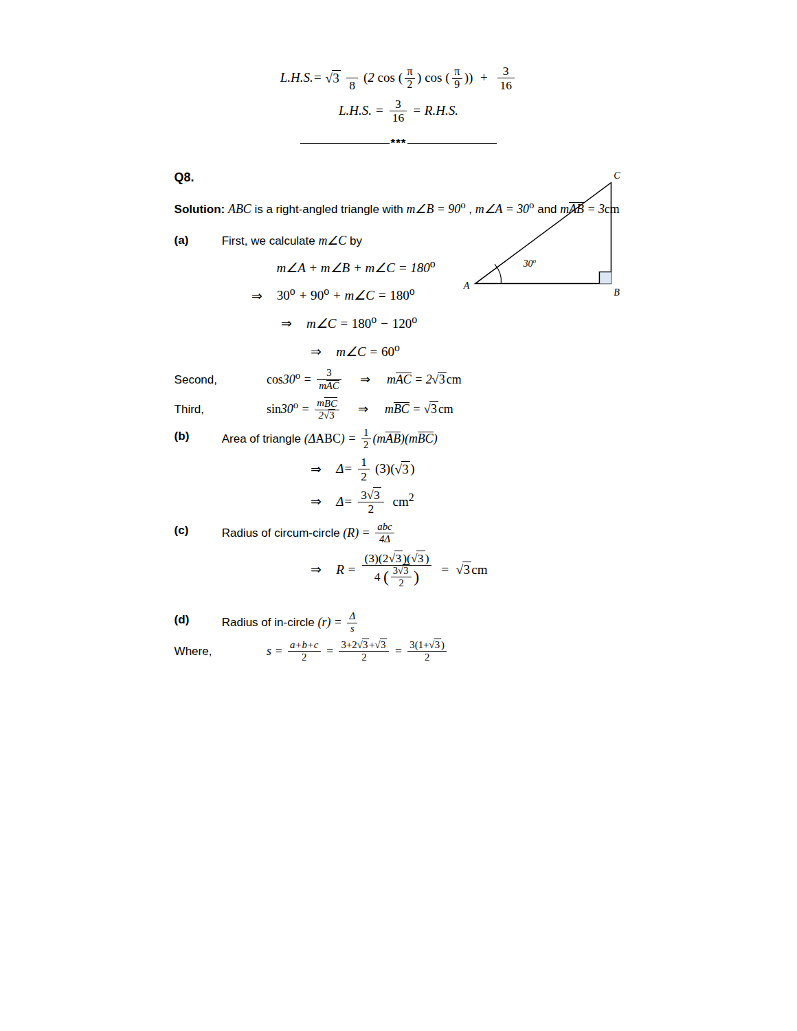L.H.S.= √3 8 (2 cos (π 2) cos (π 9)) + 316
L.H.S. = 316 = R.H.S.
***
Q8.
Solution: ABC is a right-angled triangle with m∠B = 90o , m∠A = 30o and mAB = 3cm
C A B 30o
(a)
First, we calculate m∠C by
m∠A + m∠B + m∠C = 180o
⇒ 30o + 90o + m∠C = 180o
⇒ m∠C = 180o − 120o
⇒ m∠C = 60o
Second,
cos30o = 3 mAC ⇒ mAC = 2√3 cm
Third,
sin30o = mBC 2√3 ⇒ mBC = √3 cm
(b)
Area of triangle (ΔABC) = 12(mAB)(mBC)
⇒ Δ= 12 (3)(√3)
⇒ Δ= 3√32 cm2
(c)
Radius of circum-circle (R) = abc 4Δ
⇒ R = (3)(2√3)(√3) 4 (3√32) = √3 cm
(d)
Radius of in-circle (r) = Δs
Where,
s = a+b+c 2 = 3+2√3+√32 = 3(1+√3) 2